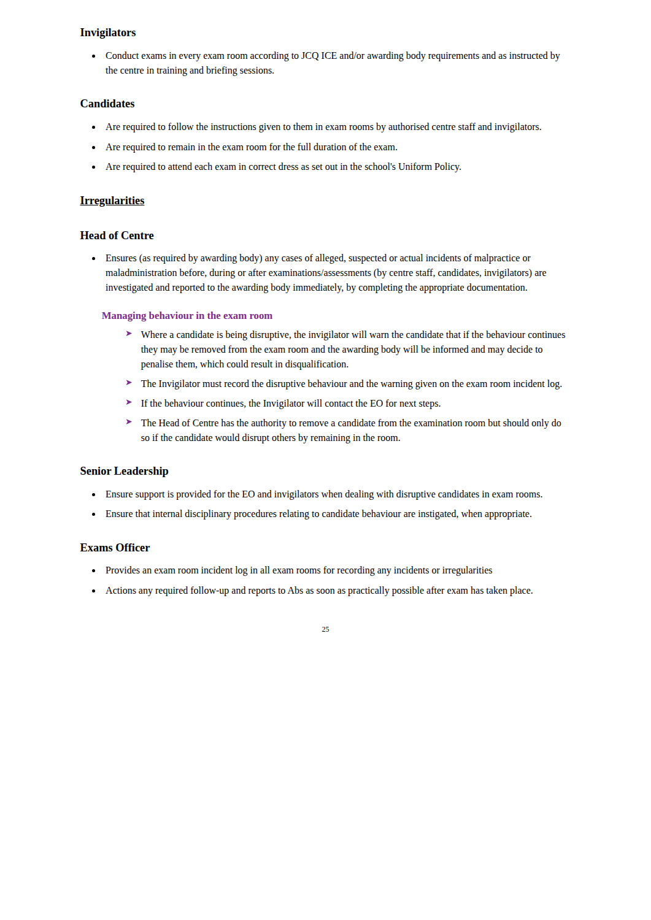Invigilators
Conduct exams in every exam room according to JCQ ICE and/or awarding body requirements and as instructed by the centre in training and briefing sessions.
Candidates
Are required to follow the instructions given to them in exam rooms by authorised centre staff and invigilators.
Are required to remain in the exam room for the full duration of the exam.
Are required to attend each exam in correct dress as set out in the school's Uniform Policy.
Irregularities
Head of Centre
Ensures (as required by awarding body) any cases of alleged, suspected or actual incidents of malpractice or maladministration before, during or after examinations/assessments (by centre staff, candidates, invigilators) are investigated and reported to the awarding body immediately, by completing the appropriate documentation.
Managing behaviour in the exam room
Where a candidate is being disruptive, the invigilator will warn the candidate that if the behaviour continues they may be removed from the exam room and the awarding body will be informed and may decide to penalise them, which could result in disqualification.
The Invigilator must record the disruptive behaviour and the warning given on the exam room incident log.
If the behaviour continues, the Invigilator will contact the EO for next steps.
The Head of Centre has the authority to remove a candidate from the examination room but should only do so if the candidate would disrupt others by remaining in the room.
Senior Leadership
Ensure support is provided for the EO and invigilators when dealing with disruptive candidates in exam rooms.
Ensure that internal disciplinary procedures relating to candidate behaviour are instigated, when appropriate.
Exams Officer
Provides an exam room incident log in all exam rooms for recording any incidents or irregularities
Actions any required follow-up and reports to Abs as soon as practically possible after exam has taken place.
25